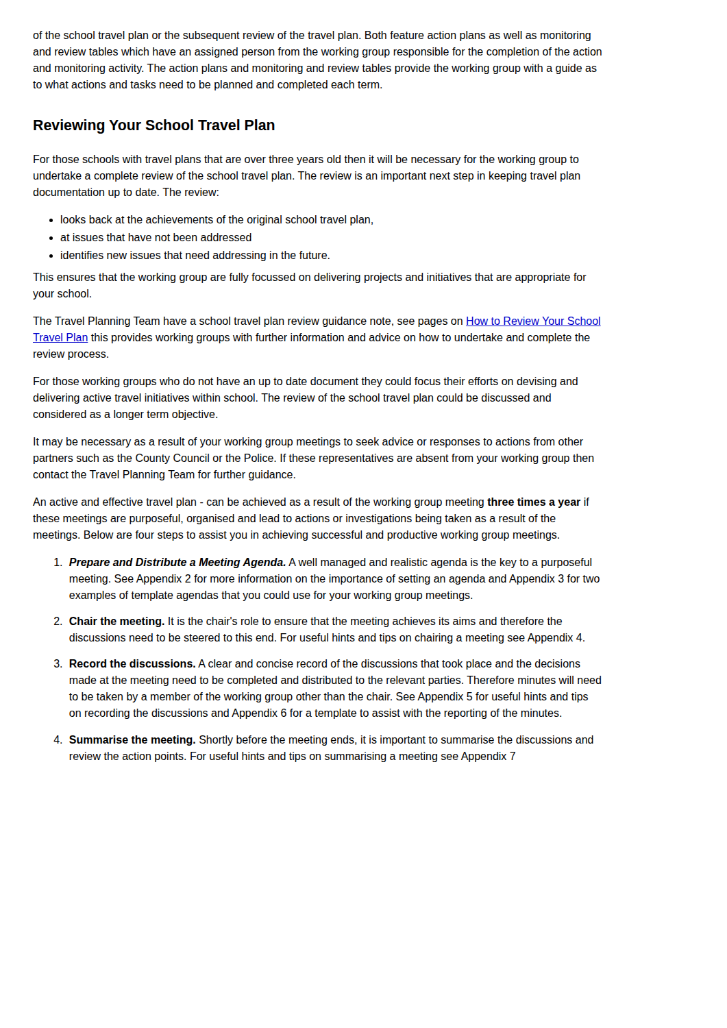of the school travel plan or the subsequent review of the travel plan. Both feature action plans as well as monitoring and review tables which have an assigned person from the working group responsible for the completion of the action and monitoring activity. The action plans and monitoring and review tables provide the working group with a guide as to what actions and tasks need to be planned and completed each term.
Reviewing Your School Travel Plan
For those schools with travel plans that are over three years old then it will be necessary for the working group to undertake a complete review of the school travel plan. The review is an important next step in keeping travel plan documentation up to date. The review:
looks back at the achievements of the original school travel plan,
at issues that have not been addressed
identifies new issues that need addressing in the future.
This ensures that the working group are fully focussed on delivering projects and initiatives that are appropriate for your school.
The Travel Planning Team have a school travel plan review guidance note, see pages on How to Review Your School Travel Plan this provides working groups with further information and advice on how to undertake and complete the review process.
For those working groups who do not have an up to date document they could focus their efforts on devising and delivering active travel initiatives within school. The review of the school travel plan could be discussed and considered as a longer term objective.
It may be necessary as a result of your working group meetings to seek advice or responses to actions from other partners such as the County Council or the Police. If these representatives are absent from your working group then contact the Travel Planning Team for further guidance.
An active and effective travel plan - can be achieved as a result of the working group meeting three times a year if these meetings are purposeful, organised and lead to actions or investigations being taken as a result of the meetings. Below are four steps to assist you in achieving successful and productive working group meetings.
Prepare and Distribute a Meeting Agenda. A well managed and realistic agenda is the key to a purposeful meeting. See Appendix 2 for more information on the importance of setting an agenda and Appendix 3 for two examples of template agendas that you could use for your working group meetings.
Chair the meeting. It is the chair's role to ensure that the meeting achieves its aims and therefore the discussions need to be steered to this end. For useful hints and tips on chairing a meeting see Appendix 4.
Record the discussions. A clear and concise record of the discussions that took place and the decisions made at the meeting need to be completed and distributed to the relevant parties. Therefore minutes will need to be taken by a member of the working group other than the chair. See Appendix 5 for useful hints and tips on recording the discussions and Appendix 6 for a template to assist with the reporting of the minutes.
Summarise the meeting. Shortly before the meeting ends, it is important to summarise the discussions and review the action points. For useful hints and tips on summarising a meeting see Appendix 7